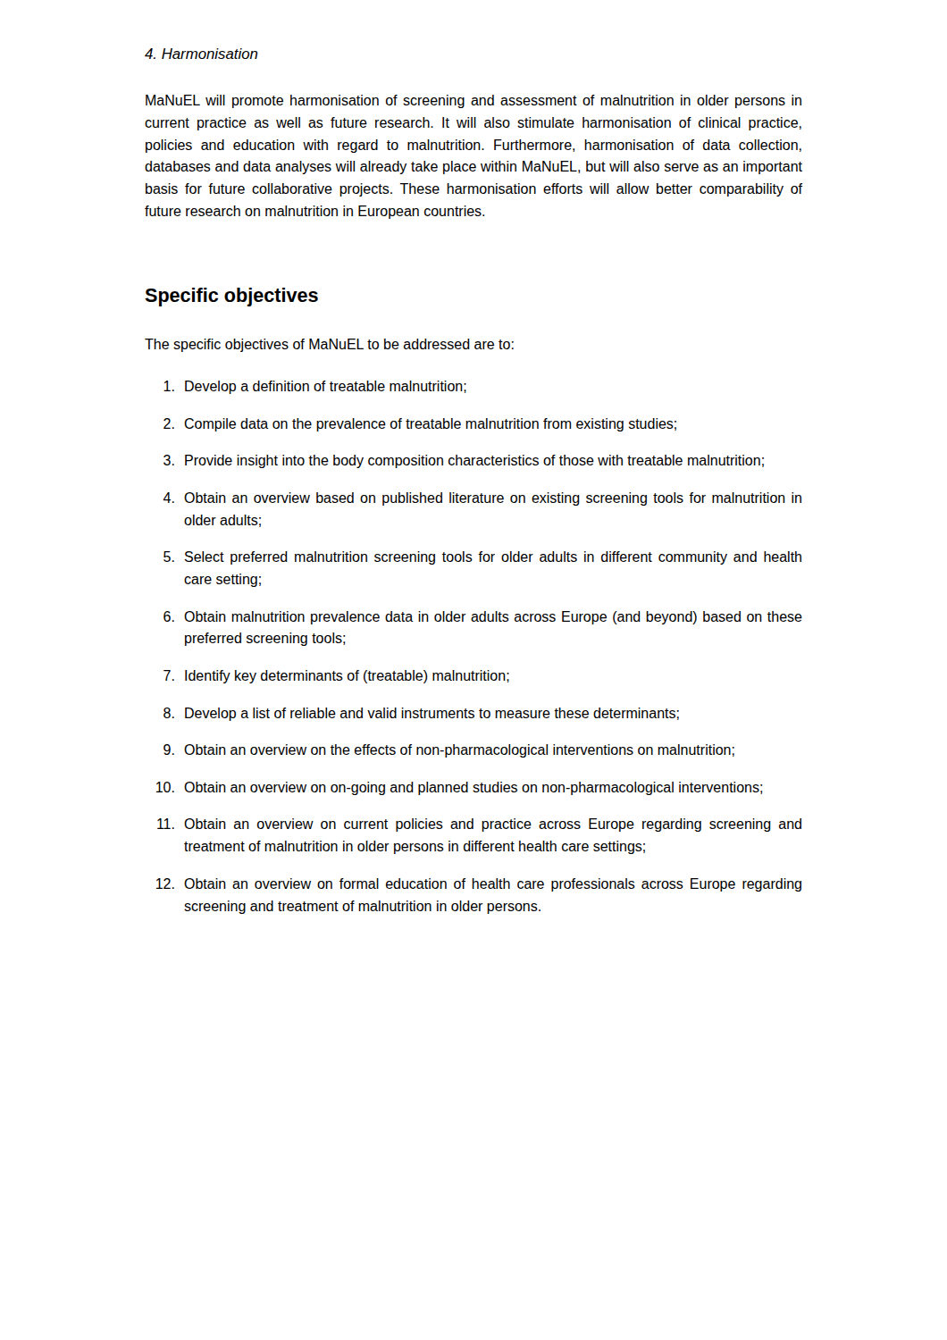4. Harmonisation
MaNuEL will promote harmonisation of screening and assessment of malnutrition in older persons in current practice as well as future research. It will also stimulate harmonisation of clinical practice, policies and education with regard to malnutrition. Furthermore, harmonisation of data collection, databases and data analyses will already take place within MaNuEL, but will also serve as an important basis for future collaborative projects. These harmonisation efforts will allow better comparability of future research on malnutrition in European countries.
Specific objectives
The specific objectives of MaNuEL to be addressed are to:
Develop a definition of treatable malnutrition;
Compile data on the prevalence of treatable malnutrition from existing studies;
Provide insight into the body composition characteristics of those with treatable malnutrition;
Obtain an overview based on published literature on existing screening tools for malnutrition in older adults;
Select preferred malnutrition screening tools for older adults in different community and health care setting;
Obtain malnutrition prevalence data in older adults across Europe (and beyond) based on these preferred screening tools;
Identify key determinants of (treatable) malnutrition;
Develop a list of reliable and valid instruments to measure these determinants;
Obtain an overview on the effects of non-pharmacological interventions on malnutrition;
Obtain an overview on on-going and planned studies on non-pharmacological interventions;
Obtain an overview on current policies and practice across Europe regarding screening and treatment of malnutrition in older persons in different health care settings;
Obtain an overview on formal education of health care professionals across Europe regarding screening and treatment of malnutrition in older persons.